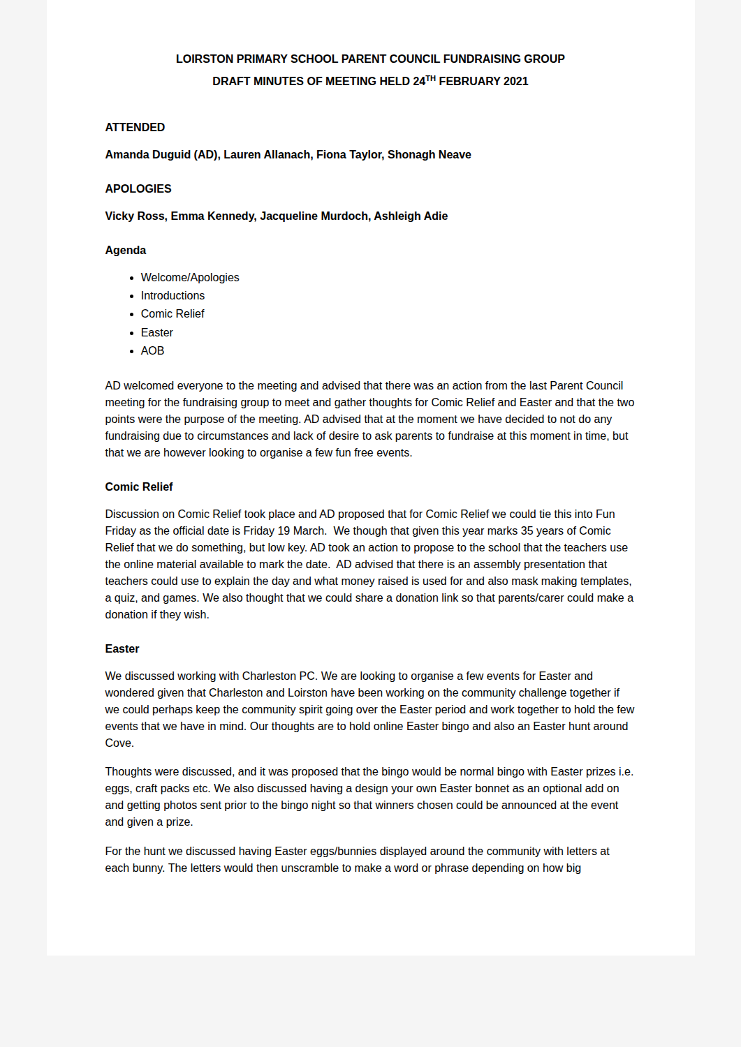LOIRSTON PRIMARY SCHOOL PARENT COUNCIL FUNDRAISING GROUP
DRAFT MINUTES OF MEETING HELD 24TH FEBRUARY 2021
ATTENDED
Amanda Duguid (AD), Lauren Allanach, Fiona Taylor, Shonagh Neave
APOLOGIES
Vicky Ross, Emma Kennedy, Jacqueline Murdoch, Ashleigh Adie
Agenda
Welcome/Apologies
Introductions
Comic Relief
Easter
AOB
AD welcomed everyone to the meeting and advised that there was an action from the last Parent Council meeting for the fundraising group to meet and gather thoughts for Comic Relief and Easter and that the two points were the purpose of the meeting. AD advised that at the moment we have decided to not do any fundraising due to circumstances and lack of desire to ask parents to fundraise at this moment in time, but that we are however looking to organise a few fun free events.
Comic Relief
Discussion on Comic Relief took place and AD proposed that for Comic Relief we could tie this into Fun Friday as the official date is Friday 19 March. We though that given this year marks 35 years of Comic Relief that we do something, but low key. AD took an action to propose to the school that the teachers use the online material available to mark the date. AD advised that there is an assembly presentation that teachers could use to explain the day and what money raised is used for and also mask making templates, a quiz, and games. We also thought that we could share a donation link so that parents/carer could make a donation if they wish.
Easter
We discussed working with Charleston PC. We are looking to organise a few events for Easter and wondered given that Charleston and Loirston have been working on the community challenge together if we could perhaps keep the community spirit going over the Easter period and work together to hold the few events that we have in mind. Our thoughts are to hold online Easter bingo and also an Easter hunt around Cove.
Thoughts were discussed, and it was proposed that the bingo would be normal bingo with Easter prizes i.e. eggs, craft packs etc. We also discussed having a design your own Easter bonnet as an optional add on and getting photos sent prior to the bingo night so that winners chosen could be announced at the event and given a prize.
For the hunt we discussed having Easter eggs/bunnies displayed around the community with letters at each bunny. The letters would then unscramble to make a word or phrase depending on how big